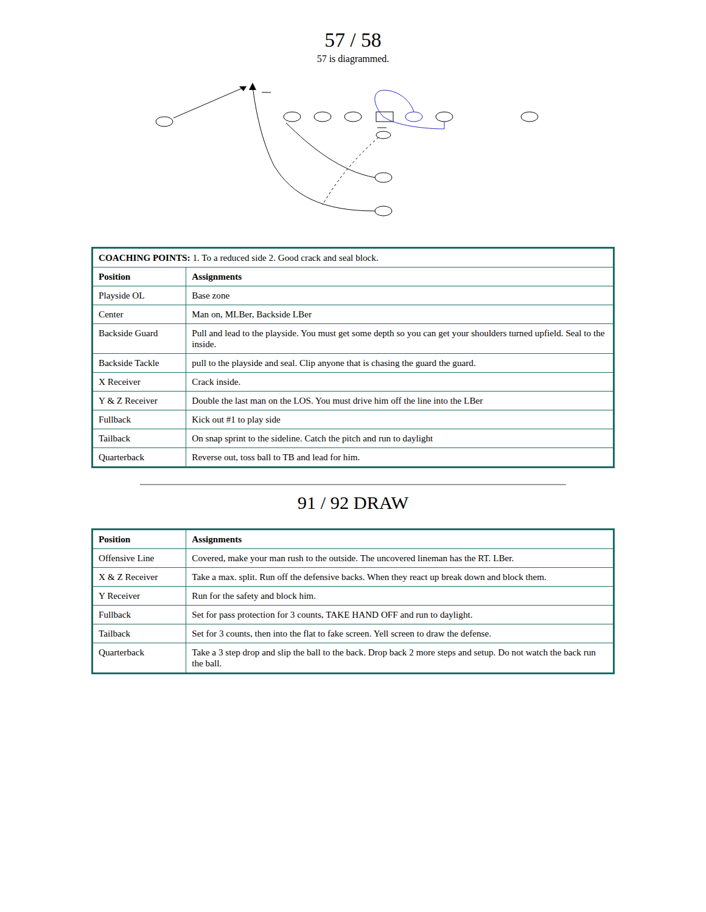57 / 58
57 is diagrammed.
| COACHING POINTS: 1. To a reduced side 2. Good crack and seal block. |
| Position | Assignments |
| Playside OL | Base zone |
| Center | Man on, MLBer, Backside LBer |
| Backside Guard | Pull and lead to the playside. You must get some depth so you can get your shoulders turned upfield. Seal to the inside. |
| Backside Tackle | pull to the playside and seal. Clip anyone that is chasing the guard the guard. |
| X Receiver | Crack inside. |
| Y & Z Receiver | Double the last man on the LOS. You must drive him off the line into the LBer |
| Fullback | Kick out #1 to play side |
| Tailback | On snap sprint to the sideline. Catch the pitch and run to daylight |
| Quarterback | Reverse out, toss ball to TB and lead for him. |
91 / 92 DRAW
| Position | Assignments |
| --- | --- |
| Offensive Line | Covered, make your man rush to the outside. The uncovered lineman has the RT. LBer. |
| X & Z Receiver | Take a max. split. Run off the defensive backs. When they react up break down and block them. |
| Y Receiver | Run for the safety and block him. |
| Fullback | Set for pass protection for 3 counts, TAKE HAND OFF and run to daylight. |
| Tailback | Set for 3 counts, then into the flat to fake screen. Yell screen to draw the defense. |
| Quarterback | Take a 3 step drop and slip the ball to the back. Drop back 2 more steps and setup. Do not watch the back run the ball. |